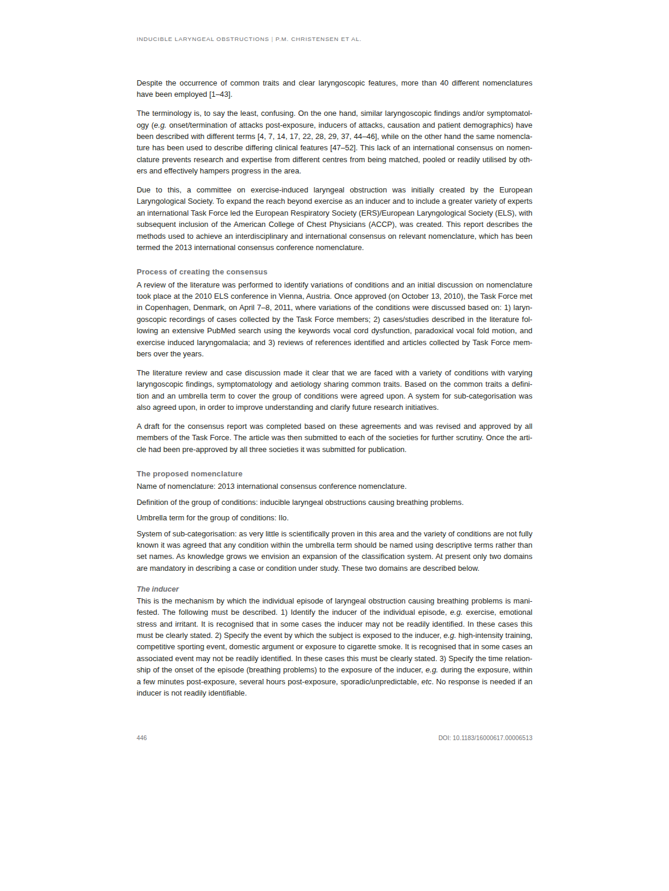Inducible laryngeal obstructions|P.M. Christensen et al.
Despite the occurrence of common traits and clear laryngoscopic features, more than 40 different nomenclatures have been employed [1–43].
The terminology is, to say the least, confusing. On the one hand, similar laryngoscopic findings and/or symptomatology (e.g. onset/termination of attacks post-exposure, inducers of attacks, causation and patient demographics) have been described with different terms [4, 7, 14, 17, 22, 28, 29, 37, 44–46], while on the other hand the same nomenclature has been used to describe differing clinical features [47–52]. This lack of an international consensus on nomenclature prevents research and expertise from different centres from being matched, pooled or readily utilised by others and effectively hampers progress in the area.
Due to this, a committee on exercise-induced laryngeal obstruction was initially created by the European Laryngological Society. To expand the reach beyond exercise as an inducer and to include a greater variety of experts an international Task Force led the European Respiratory Society (ERS)/European Laryngological Society (ELS), with subsequent inclusion of the American College of Chest Physicians (ACCP), was created. This report describes the methods used to achieve an interdisciplinary and international consensus on relevant nomenclature, which has been termed the 2013 international consensus conference nomenclature.
Process of creating the consensus
A review of the literature was performed to identify variations of conditions and an initial discussion on nomenclature took place at the 2010 ELS conference in Vienna, Austria. Once approved (on October 13, 2010), the Task Force met in Copenhagen, Denmark, on April 7–8, 2011, where variations of the conditions were discussed based on: 1) laryngoscopic recordings of cases collected by the Task Force members; 2) cases/studies described in the literature following an extensive PubMed search using the keywords vocal cord dysfunction, paradoxical vocal fold motion, and exercise induced laryngomalacia; and 3) reviews of references identified and articles collected by Task Force members over the years.
The literature review and case discussion made it clear that we are faced with a variety of conditions with varying laryngoscopic findings, symptomatology and aetiology sharing common traits. Based on the common traits a definition and an umbrella term to cover the group of conditions were agreed upon. A system for sub-categorisation was also agreed upon, in order to improve understanding and clarify future research initiatives.
A draft for the consensus report was completed based on these agreements and was revised and approved by all members of the Task Force. The article was then submitted to each of the societies for further scrutiny. Once the article had been pre-approved by all three societies it was submitted for publication.
The proposed nomenclature
Name of nomenclature: 2013 international consensus conference nomenclature.
Definition of the group of conditions: inducible laryngeal obstructions causing breathing problems.
Umbrella term for the group of conditions: Ilo.
System of sub-categorisation: as very little is scientifically proven in this area and the variety of conditions are not fully known it was agreed that any condition within the umbrella term should be named using descriptive terms rather than set names. As knowledge grows we envision an expansion of the classification system. At present only two domains are mandatory in describing a case or condition under study. These two domains are described below.
The inducer
This is the mechanism by which the individual episode of laryngeal obstruction causing breathing problems is manifested. The following must be described. 1) Identify the inducer of the individual episode, e.g. exercise, emotional stress and irritant. It is recognised that in some cases the inducer may not be readily identified. In these cases this must be clearly stated. 2) Specify the event by which the subject is exposed to the inducer, e.g. high-intensity training, competitive sporting event, domestic argument or exposure to cigarette smoke. It is recognised that in some cases an associated event may not be readily identified. In these cases this must be clearly stated. 3) Specify the time relationship of the onset of the episode (breathing problems) to the exposure of the inducer, e.g. during the exposure, within a few minutes post-exposure, several hours post-exposure, sporadic/unpredictable, etc. No response is needed if an inducer is not readily identifiable.
446 DOI: 10.1183/16000617.00006513